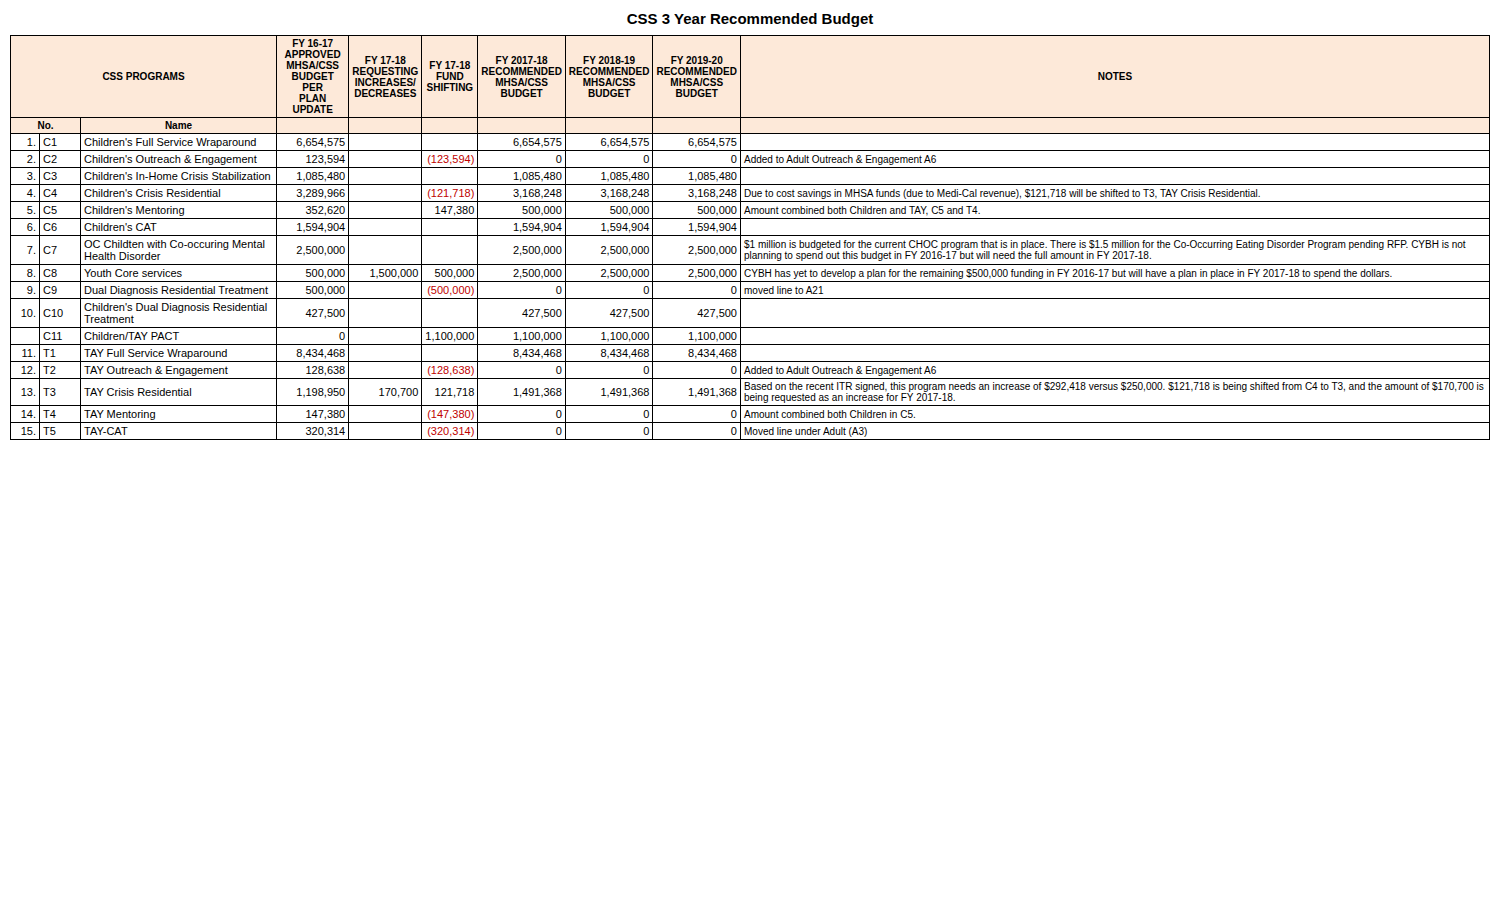CSS 3 Year Recommended Budget
| CSS PROGRAMS | FY 16-17 APPROVED MHSA/CSS BUDGET PER PLAN UPDATE | FY 17-18 REQUESTING INCREASES/ DECREASES | FY 17-18 FUND SHIFTING | FY 2017-18 RECOMMENDED MHSA/CSS BUDGET | FY 2018-19 RECOMMENDED MHSA/CSS BUDGET | FY 2019-20 RECOMMENDED MHSA/CSS BUDGET | NOTES |
| --- | --- | --- | --- | --- | --- | --- | --- |
| No. | Name | | | | | | | |
| 1. | C1 | Children's Full Service Wraparound | 6,654,575 | | | 6,654,575 | 6,654,575 | 6,654,575 | |
| 2. | C2 | Children's Outreach & Engagement | 123,594 | | (123,594) | 0 | 0 | 0 | Added to Adult Outreach & Engagement A6 |
| 3. | C3 | Children's In-Home Crisis Stabilization | 1,085,480 | | | 1,085,480 | 1,085,480 | 1,085,480 | |
| 4. | C4 | Children's Crisis Residential | 3,289,966 | | (121,718) | 3,168,248 | 3,168,248 | 3,168,248 | Due to cost savings in MHSA funds (due to Medi-Cal revenue), $121,718 will be shifted to T3, TAY Crisis Residential. |
| 5. | C5 | Children's Mentoring | 352,620 | | 147,380 | 500,000 | 500,000 | 500,000 | Amount combined both Children and TAY, C5 and T4. |
| 6. | C6 | Children's CAT | 1,594,904 | | | 1,594,904 | 1,594,904 | 1,594,904 | |
| 7. | C7 | OC Childten with Co-occuring Mental Health Disorder | 2,500,000 | | | 2,500,000 | 2,500,000 | 2,500,000 | $1 million is budgeted for the current CHOC program that is in place. There is $1.5 million for the Co-Occurring Eating Disorder Program pending RFP. CYBH is not planning to spend out this budget in FY 2016-17 but will need the full amount in FY 2017-18. |
| 8. | C8 | Youth Core services | 500,000 | 1,500,000 | 500,000 | 2,500,000 | 2,500,000 | 2,500,000 | CYBH has yet to develop a plan for the remaining $500,000 funding in FY 2016-17 but will have a plan in place in FY 2017-18 to spend the dollars. |
| 9. | C9 | Dual Diagnosis Residential Treatment | 500,000 | | (500,000) | 0 | 0 | 0 | moved line to A21 |
| 10. | C10 | Children's Dual Diagnosis Residential Treatment | 427,500 | | | 427,500 | 427,500 | 427,500 | |
| | C11 | Children/TAY PACT | 0 | | 1,100,000 | 1,100,000 | 1,100,000 | 1,100,000 | |
| 11. | T1 | TAY Full Service Wraparound | 8,434,468 | | | 8,434,468 | 8,434,468 | 8,434,468 | |
| 12. | T2 | TAY Outreach & Engagement | 128,638 | | (128,638) | 0 | 0 | 0 | Added to Adult Outreach & Engagement A6 |
| 13. | T3 | TAY Crisis Residential | 1,198,950 | 170,700 | 121,718 | 1,491,368 | 1,491,368 | 1,491,368 | Based on the recent ITR signed, this program needs an increase of $292,418 versus $250,000. $121,718 is being shifted from C4 to T3, and the amount of $170,700 is being requested as an increase for FY 2017-18. |
| 14. | T4 | TAY Mentoring | 147,380 | | (147,380) | 0 | 0 | 0 | Amount combined both Children in C5. |
| 15. | T5 | TAY-CAT | 320,314 | | (320,314) | 0 | 0 | 0 | Moved line under Adult (A3) |